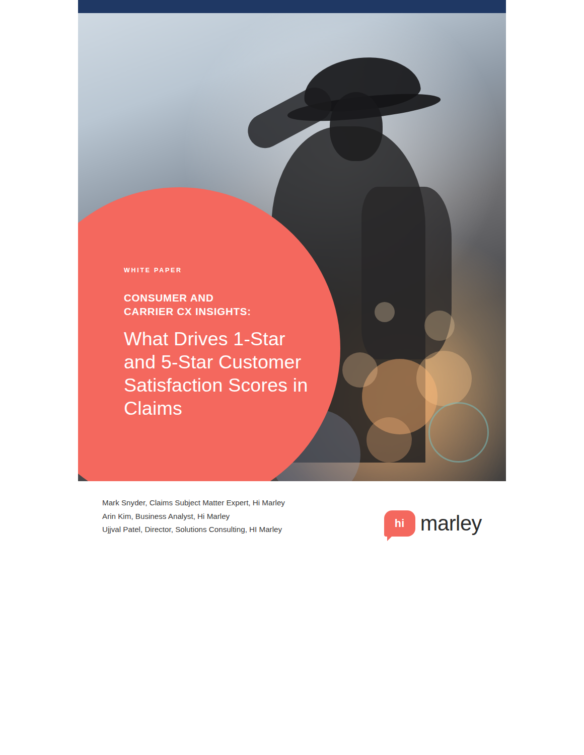White Paper
Consumer and
Carrier CX Insights:
What Drives 1-Star and 5-Star Customer Satisfaction Scores in Claims
Mark Snyder, Claims Subject Matter Expert, Hi Marley
Arin Kim, Business Analyst, Hi Marley
Ujjval Patel, Director, Solutions Consulting, HI Marley
hi
marley